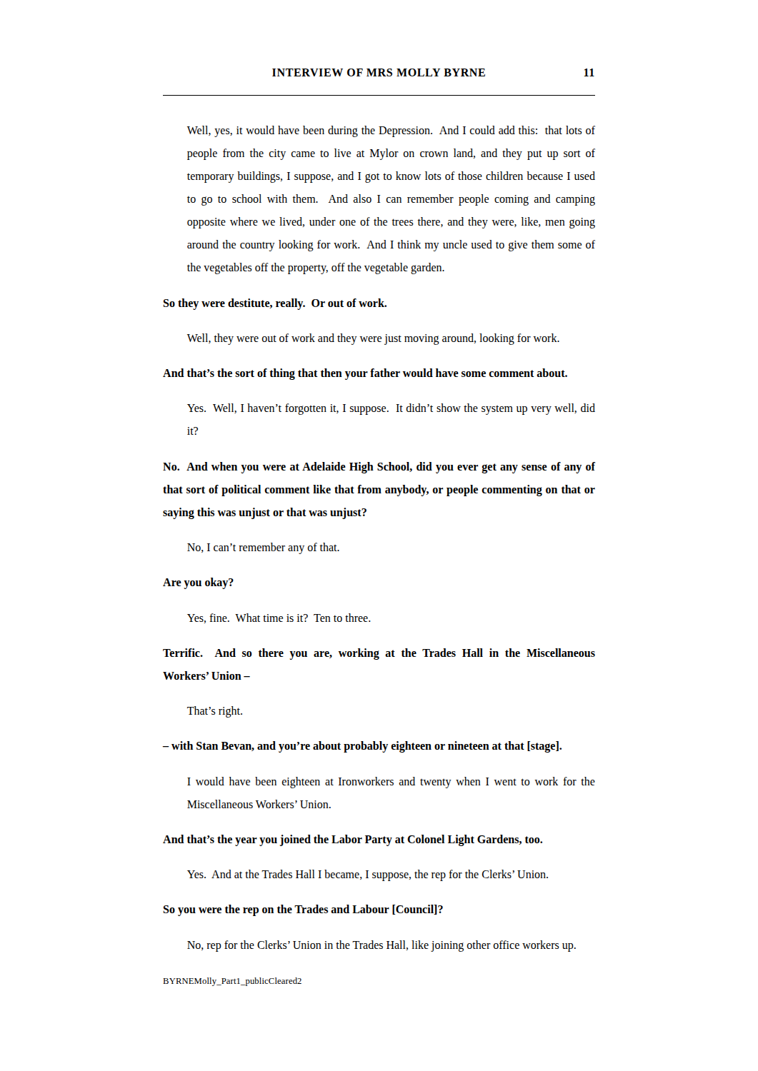INTERVIEW OF MRS MOLLY BYRNE
11
Well, yes, it would have been during the Depression. And I could add this: that lots of people from the city came to live at Mylor on crown land, and they put up sort of temporary buildings, I suppose, and I got to know lots of those children because I used to go to school with them. And also I can remember people coming and camping opposite where we lived, under one of the trees there, and they were, like, men going around the country looking for work. And I think my uncle used to give them some of the vegetables off the property, off the vegetable garden.
So they were destitute, really. Or out of work.
Well, they were out of work and they were just moving around, looking for work.
And that’s the sort of thing that then your father would have some comment about.
Yes. Well, I haven’t forgotten it, I suppose. It didn’t show the system up very well, did it?
No. And when you were at Adelaide High School, did you ever get any sense of any of that sort of political comment like that from anybody, or people commenting on that or saying this was unjust or that was unjust?
No, I can’t remember any of that.
Are you okay?
Yes, fine. What time is it? Ten to three.
Terrific. And so there you are, working at the Trades Hall in the Miscellaneous Workers’ Union –
That’s right.
– with Stan Bevan, and you’re about probably eighteen or nineteen at that [stage].
I would have been eighteen at Ironworkers and twenty when I went to work for the Miscellaneous Workers’ Union.
And that’s the year you joined the Labor Party at Colonel Light Gardens, too.
Yes. And at the Trades Hall I became, I suppose, the rep for the Clerks’ Union.
So you were the rep on the Trades and Labour [Council]?
No, rep for the Clerks’ Union in the Trades Hall, like joining other office workers up.
BYRNEMolly_Part1_publicCleared2